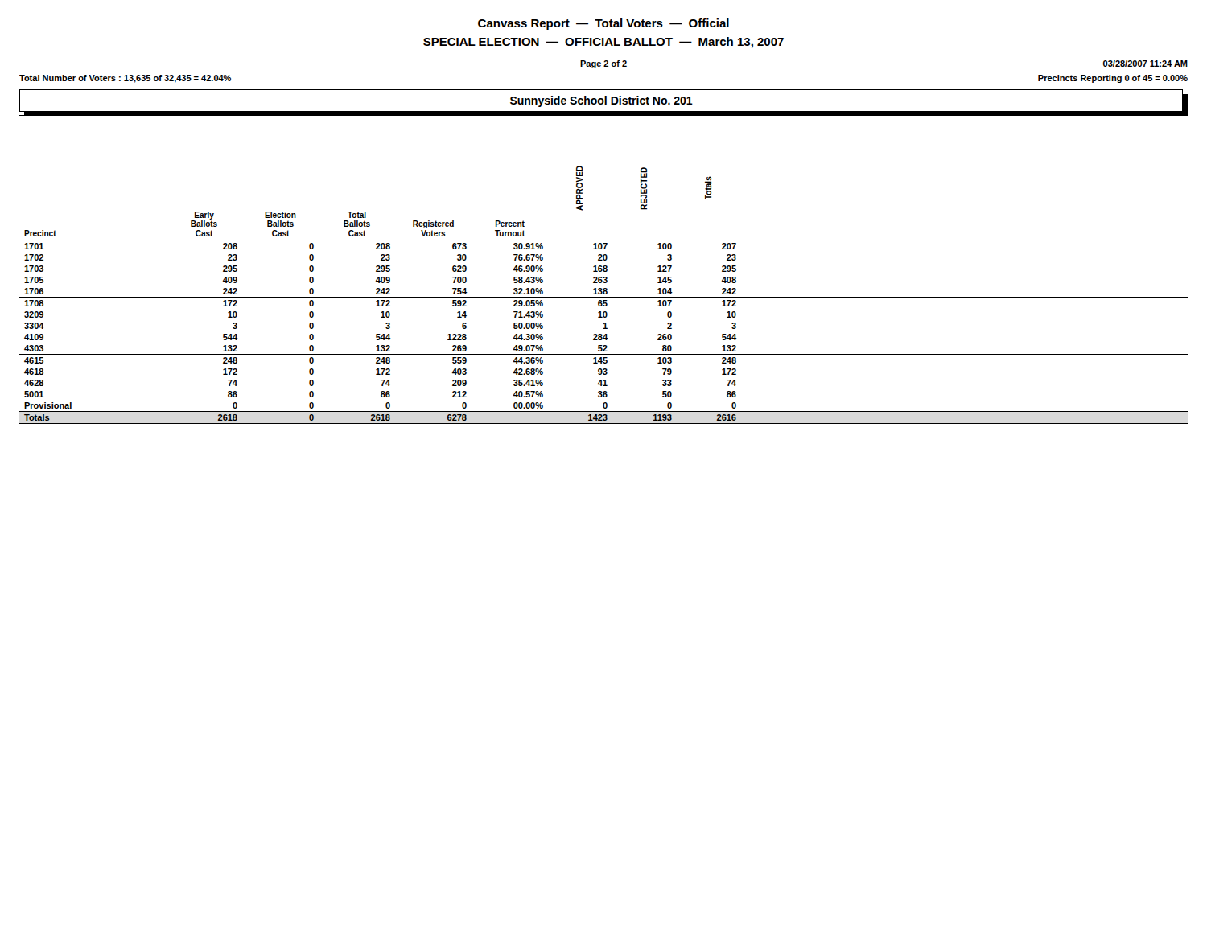Canvass Report — Total Voters — Official
SPECIAL ELECTION — OFFICIAL BALLOT — March 13, 2007
Page 2 of 2
03/28/2007 11:24 AM
Total Number of Voters : 13,635 of 32,435 = 42.04%
Precincts Reporting 0 of 45 = 0.00%
Sunnyside School District No. 201
| Precinct | Early Ballots Cast | Election Ballots Cast | Total Ballots Cast | Registered Voters | Percent Turnout | APPROVED | REJECTED | Totals | |
| --- | --- | --- | --- | --- | --- | --- | --- | --- | --- |
| 1701 | 208 | 0 | 208 | 673 | 30.91% | 107 | 100 | 207 | |
| 1702 | 23 | 0 | 23 | 30 | 76.67% | 20 | 3 | 23 | |
| 1703 | 295 | 0 | 295 | 629 | 46.90% | 168 | 127 | 295 | |
| 1705 | 409 | 0 | 409 | 700 | 58.43% | 263 | 145 | 408 | |
| 1706 | 242 | 0 | 242 | 754 | 32.10% | 138 | 104 | 242 | |
| 1708 | 172 | 0 | 172 | 592 | 29.05% | 65 | 107 | 172 | |
| 3209 | 10 | 0 | 10 | 14 | 71.43% | 10 | 0 | 10 | |
| 3304 | 3 | 0 | 3 | 6 | 50.00% | 1 | 2 | 3 | |
| 4109 | 544 | 0 | 544 | 1228 | 44.30% | 284 | 260 | 544 | |
| 4303 | 132 | 0 | 132 | 269 | 49.07% | 52 | 80 | 132 | |
| 4615 | 248 | 0 | 248 | 559 | 44.36% | 145 | 103 | 248 | |
| 4618 | 172 | 0 | 172 | 403 | 42.68% | 93 | 79 | 172 | |
| 4628 | 74 | 0 | 74 | 209 | 35.41% | 41 | 33 | 74 | |
| 5001 | 86 | 0 | 86 | 212 | 40.57% | 36 | 50 | 86 | |
| Provisional | 0 | 0 | 0 | 0 | 00.00% | 0 | 0 | 0 | |
| Totals | 2618 | 0 | 2618 | 6278 | | 1423 | 1193 | 2616 | |